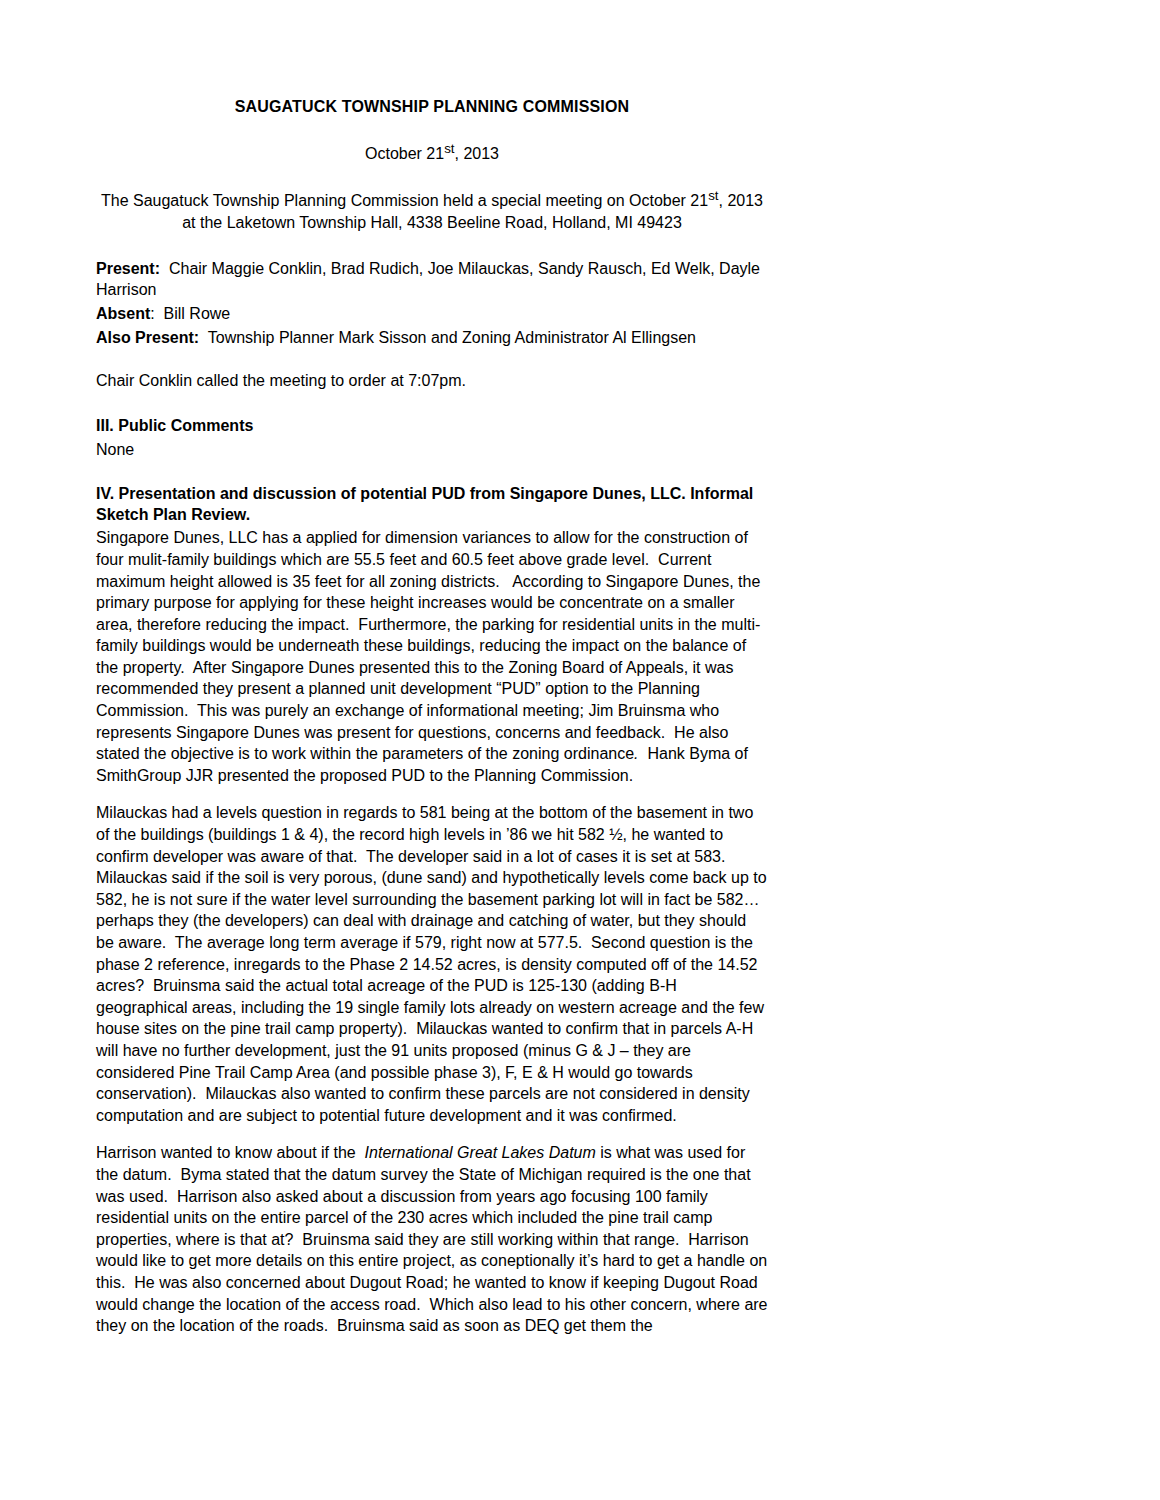SAUGATUCK TOWNSHIP PLANNING COMMISSION
October 21st, 2013
The Saugatuck Township Planning Commission held a special meeting on October 21st, 2013 at the Laketown Township Hall, 4338 Beeline Road, Holland, MI 49423
Present: Chair Maggie Conklin, Brad Rudich, Joe Milauckas, Sandy Rausch, Ed Welk, Dayle Harrison
Absent: Bill Rowe
Also Present: Township Planner Mark Sisson and Zoning Administrator Al Ellingsen
Chair Conklin called the meeting to order at 7:07pm.
III. Public Comments
None
IV. Presentation and discussion of potential PUD from Singapore Dunes, LLC. Informal Sketch Plan Review.
Singapore Dunes, LLC has a applied for dimension variances to allow for the construction of four mulit-family buildings which are 55.5 feet and 60.5 feet above grade level. Current maximum height allowed is 35 feet for all zoning districts. According to Singapore Dunes, the primary purpose for applying for these height increases would be concentrate on a smaller area, therefore reducing the impact. Furthermore, the parking for residential units in the multi-family buildings would be underneath these buildings, reducing the impact on the balance of the property. After Singapore Dunes presented this to the Zoning Board of Appeals, it was recommended they present a planned unit development “PUD” option to the Planning Commission. This was purely an exchange of informational meeting; Jim Bruinsma who represents Singapore Dunes was present for questions, concerns and feedback. He also stated the objective is to work within the parameters of the zoning ordinance. Hank Byma of SmithGroup JJR presented the proposed PUD to the Planning Commission.
Milauckas had a levels question in regards to 581 being at the bottom of the basement in two of the buildings (buildings 1 & 4), the record high levels in ’86 we hit 582 ½, he wanted to confirm developer was aware of that. The developer said in a lot of cases it is set at 583. Milauckas said if the soil is very porous, (dune sand) and hypothetically levels come back up to 582, he is not sure if the water level surrounding the basement parking lot will in fact be 582…perhaps they (the developers) can deal with drainage and catching of water, but they should be aware. The average long term average if 579, right now at 577.5. Second question is the phase 2 reference, inregards to the Phase 2 14.52 acres, is density computed off of the 14.52 acres? Bruinsma said the actual total acreage of the PUD is 125-130 (adding B-H geographical areas, including the 19 single family lots already on western acreage and the few house sites on the pine trail camp property). Milauckas wanted to confirm that in parcels A-H will have no further development, just the 91 units proposed (minus G & J – they are considered Pine Trail Camp Area (and possible phase 3), F, E & H would go towards conservation). Milauckas also wanted to confirm these parcels are not considered in density computation and are subject to potential future development and it was confirmed.
Harrison wanted to know about if the International Great Lakes Datum is what was used for the datum. Byma stated that the datum survey the State of Michigan required is the one that was used. Harrison also asked about a discussion from years ago focusing 100 family residential units on the entire parcel of the 230 acres which included the pine trail camp properties, where is that at? Bruinsma said they are still working within that range. Harrison would like to get more details on this entire project, as coneptionally it’s hard to get a handle on this. He was also concerned about Dugout Road; he wanted to know if keeping Dugout Road would change the location of the access road. Which also lead to his other concern, where are they on the location of the roads. Bruinsma said as soon as DEQ get them the